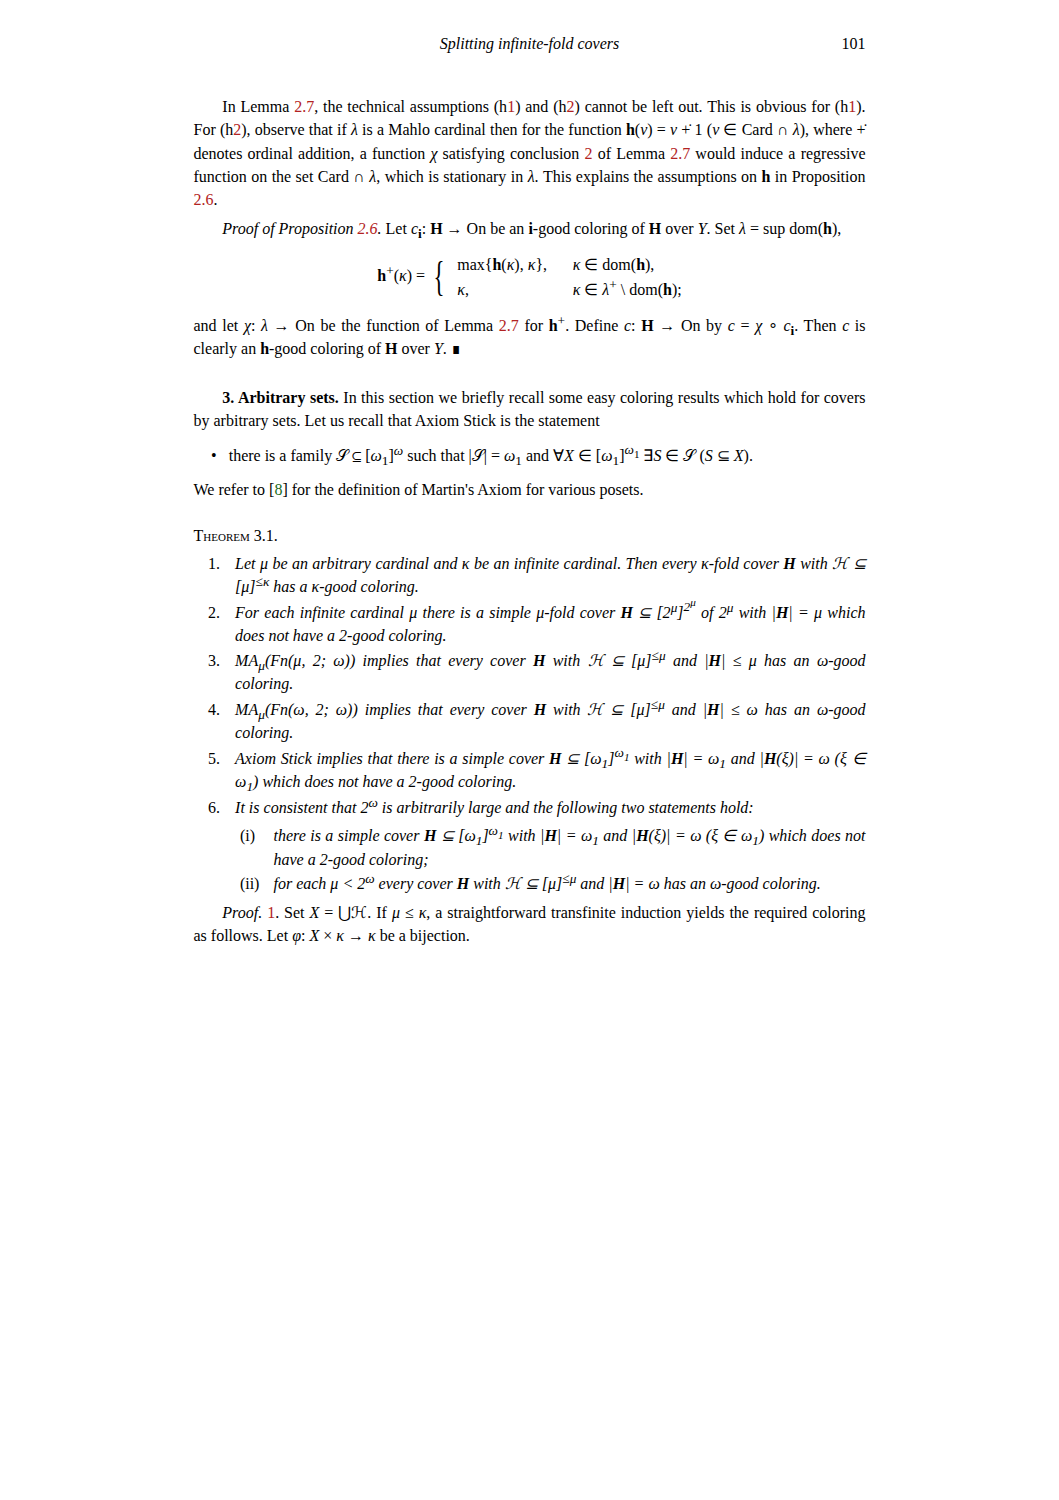Splitting infinite-fold covers 101
In Lemma 2.7, the technical assumptions (h1) and (h2) cannot be left out. This is obvious for (h1). For (h2), observe that if λ is a Mahlo cardinal then for the function h(ν) = ν +̇ 1 (ν ∈ Card ∩ λ), where +̇ denotes ordinal addition, a function χ satisfying conclusion 2 of Lemma 2.7 would induce a regressive function on the set Card ∩ λ, which is stationary in λ. This explains the assumptions on h in Proposition 2.6.
Proof of Proposition 2.6. Let ci: H → On be an i-good coloring of H over Y. Set λ = sup dom(h),
h+(κ) = { max{h(κ), κ}, κ ∈ dom(h), κ, κ ∈ λ+ \ dom(h);
and let χ: λ → On be the function of Lemma 2.7 for h+. Define c: H → On by c = χ ∘ ci. Then c is clearly an h-good coloring of H over Y. ∎
3. Arbitrary sets. In this section we briefly recall some easy coloring results which hold for covers by arbitrary sets. Let us recall that Axiom Stick is the statement
there is a family 𝒮 ⊆ [ω1]ω such that |𝒮| = ω1 and ∀X ∈ [ω1]ω1 ∃S ∈ 𝒮 (S ⊆ X).
We refer to [8] for the definition of Martin's Axiom for various posets.
Theorem 3.1.
Let μ be an arbitrary cardinal and κ be an infinite cardinal. Then every κ-fold cover H with ℋ ⊆ [μ]≤κ has a κ-good coloring.
For each infinite cardinal μ there is a simple μ-fold cover H ⊆ [2μ]2μ of 2μ with |H| = μ which does not have a 2-good coloring.
MAμ(Fn(μ, 2; ω)) implies that every cover H with ℋ ⊆ [μ]≤μ and |H| ≤ μ has an ω-good coloring.
MAμ(Fn(ω, 2; ω)) implies that every cover H with ℋ ⊆ [μ]≤μ and |H| ≤ ω has an ω-good coloring.
Axiom Stick implies that there is a simple cover H ⊆ [ω1]ω1 with |H| = ω1 and |H(ξ)| = ω (ξ ∈ ω1) which does not have a 2-good coloring.
It is consistent that 2ω is arbitrarily large and the following two statements hold:
there is a simple cover H ⊆ [ω1]ω1 with |H| = ω1 and |H(ξ)| = ω (ξ ∈ ω1) which does not have a 2-good coloring;
for each μ < 2ω every cover H with ℋ ⊆ [μ]≤μ and |H| = ω has an ω-good coloring.
Proof. 1. Set X = ⋃ℋ. If μ ≤ κ, a straightforward transfinite induction yields the required coloring as follows. Let φ: X × κ → κ be a bijection.